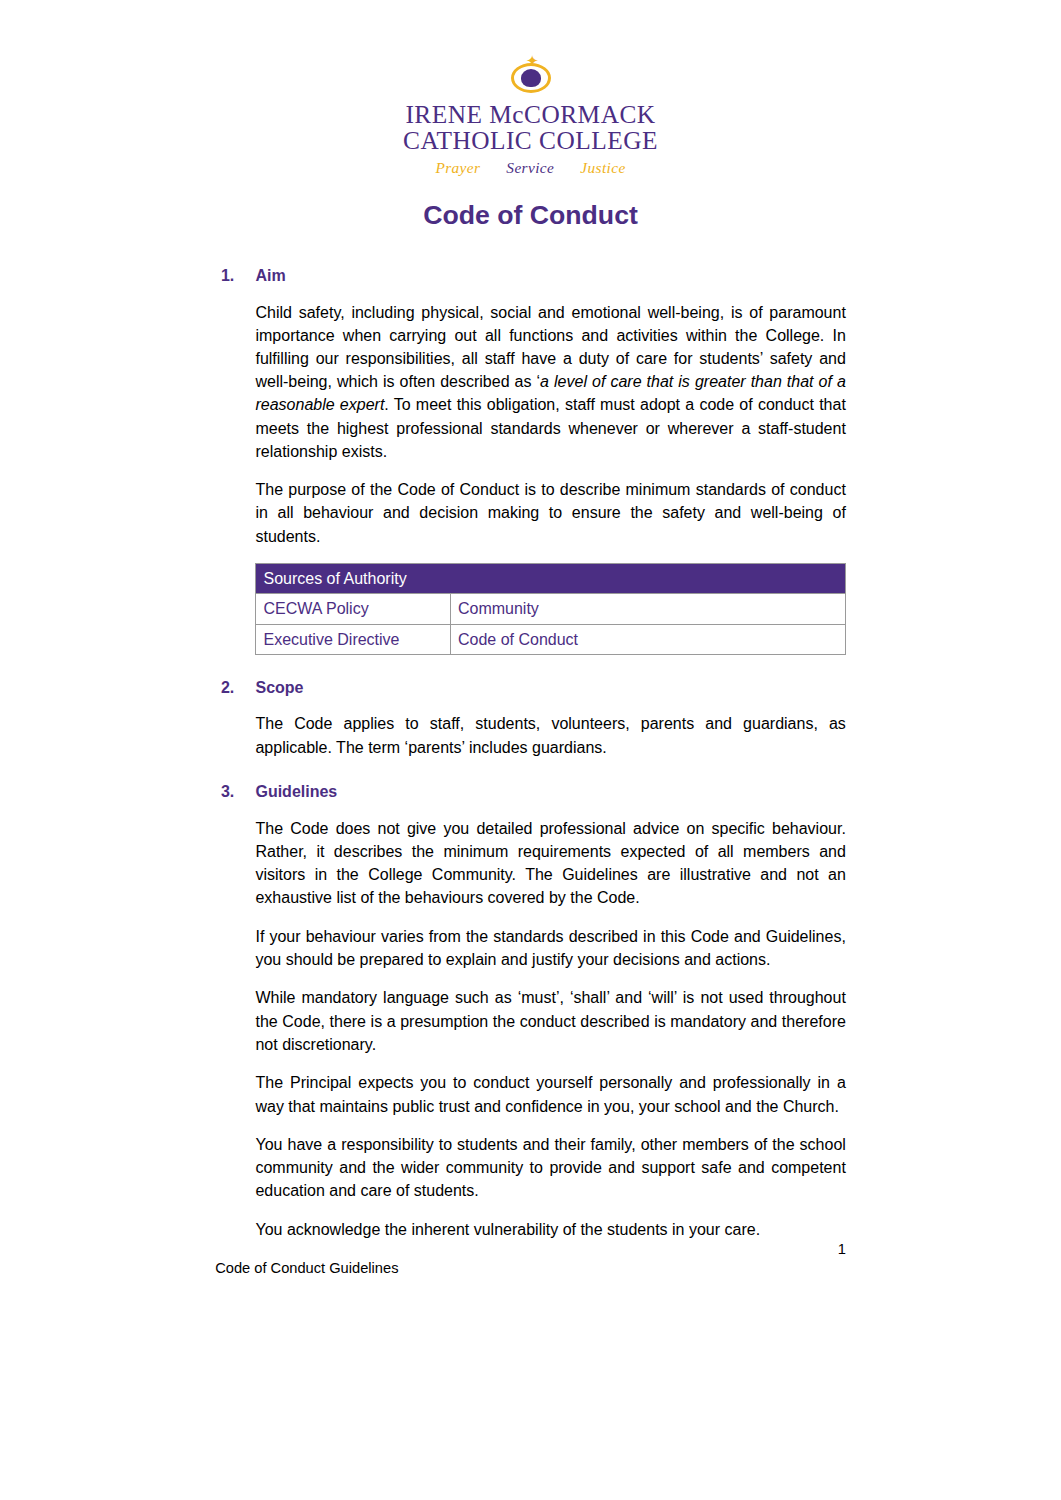✦
IRENE McCORMACK
CATHOLIC COLLEGE
Prayer Service Justice
Code of Conduct
Aim
Child safety, including physical, social and emotional well-being, is of paramount importance when carrying out all functions and activities within the College. In fulfilling our responsibilities, all staff have a duty of care for students’ safety and well-being, which is often described as ‘a level of care that is greater than that of a reasonable expert. To meet this obligation, staff must adopt a code of conduct that meets the highest professional standards whenever or wherever a staff-student relationship exists.
The purpose of the Code of Conduct is to describe minimum standards of conduct in all behaviour and decision making to ensure the safety and well-being of students.
| Sources of Authority |
| --- |
| CECWA Policy | Community |
| Executive Directive | Code of Conduct |
Scope
The Code applies to staff, students, volunteers, parents and guardians, as applicable. The term ‘parents’ includes guardians.
Guidelines
The Code does not give you detailed professional advice on specific behaviour. Rather, it describes the minimum requirements expected of all members and visitors in the College Community. The Guidelines are illustrative and not an exhaustive list of the behaviours covered by the Code.
If your behaviour varies from the standards described in this Code and Guidelines, you should be prepared to explain and justify your decisions and actions.
While mandatory language such as ‘must’, ‘shall’ and ‘will’ is not used throughout the Code, there is a presumption the conduct described is mandatory and therefore not discretionary.
The Principal expects you to conduct yourself personally and professionally in a way that maintains public trust and confidence in you, your school and the Church.
You have a responsibility to students and their family, other members of the school community and the wider community to provide and support safe and competent education and care of students.
You acknowledge the inherent vulnerability of the students in your care.
1
Code of Conduct Guidelines